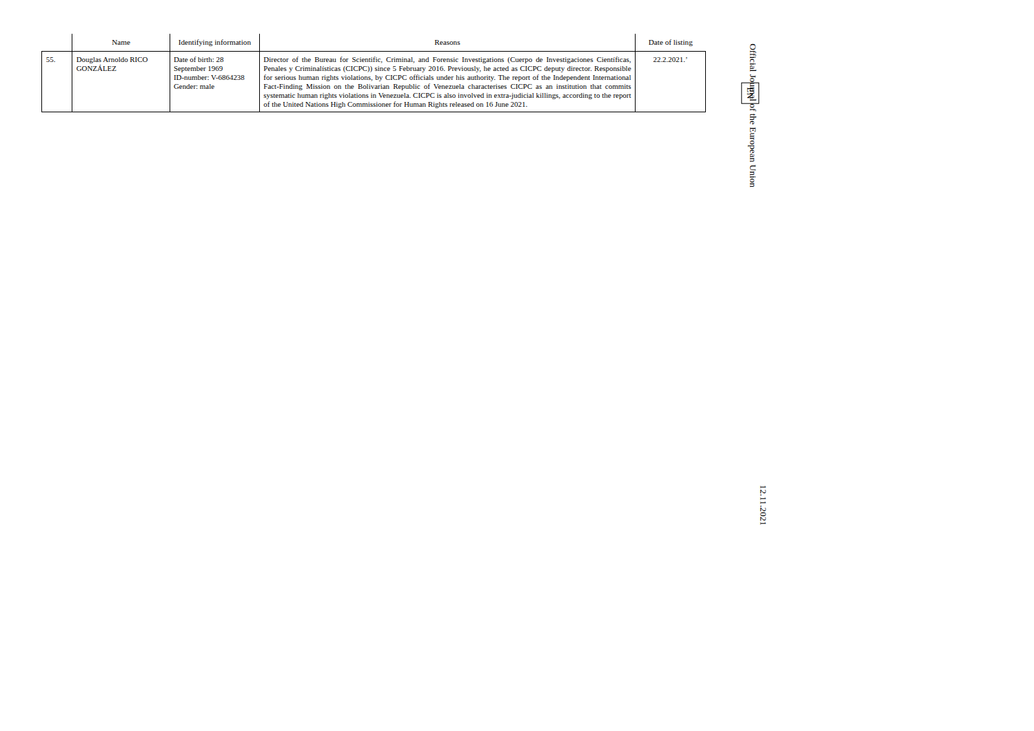| | Name | Identifying information | Reasons | Date of listing |
| --- | --- | --- | --- | --- |
| 55. | Douglas Arnoldo RICO GONZÁLEZ | Date of birth: 28 September 1969 ID-number: V-6864238 Gender: male | Director of the Bureau for Scientific, Criminal, and Forensic Investigations (Cuerpo de Investigaciones Científicas, Penales y Criminalísticas (CICPC)) since 5 February 2016. Previously, he acted as CICPC deputy director. Responsible for serious human rights violations, by CICPC officials under his authority. The report of the Independent International Fact-Finding Mission on the Bolivarian Republic of Venezuela characterises CICPC as an institution that commits systematic human rights violations in Venezuela. CICPC is also involved in extra-judicial killings, according to the report of the United Nations High Commissioner for Human Rights released on 16 June 2021. | 22.2.2021.’ |
L 400/10
EN
Official Journal of the European Union
12.11.2021